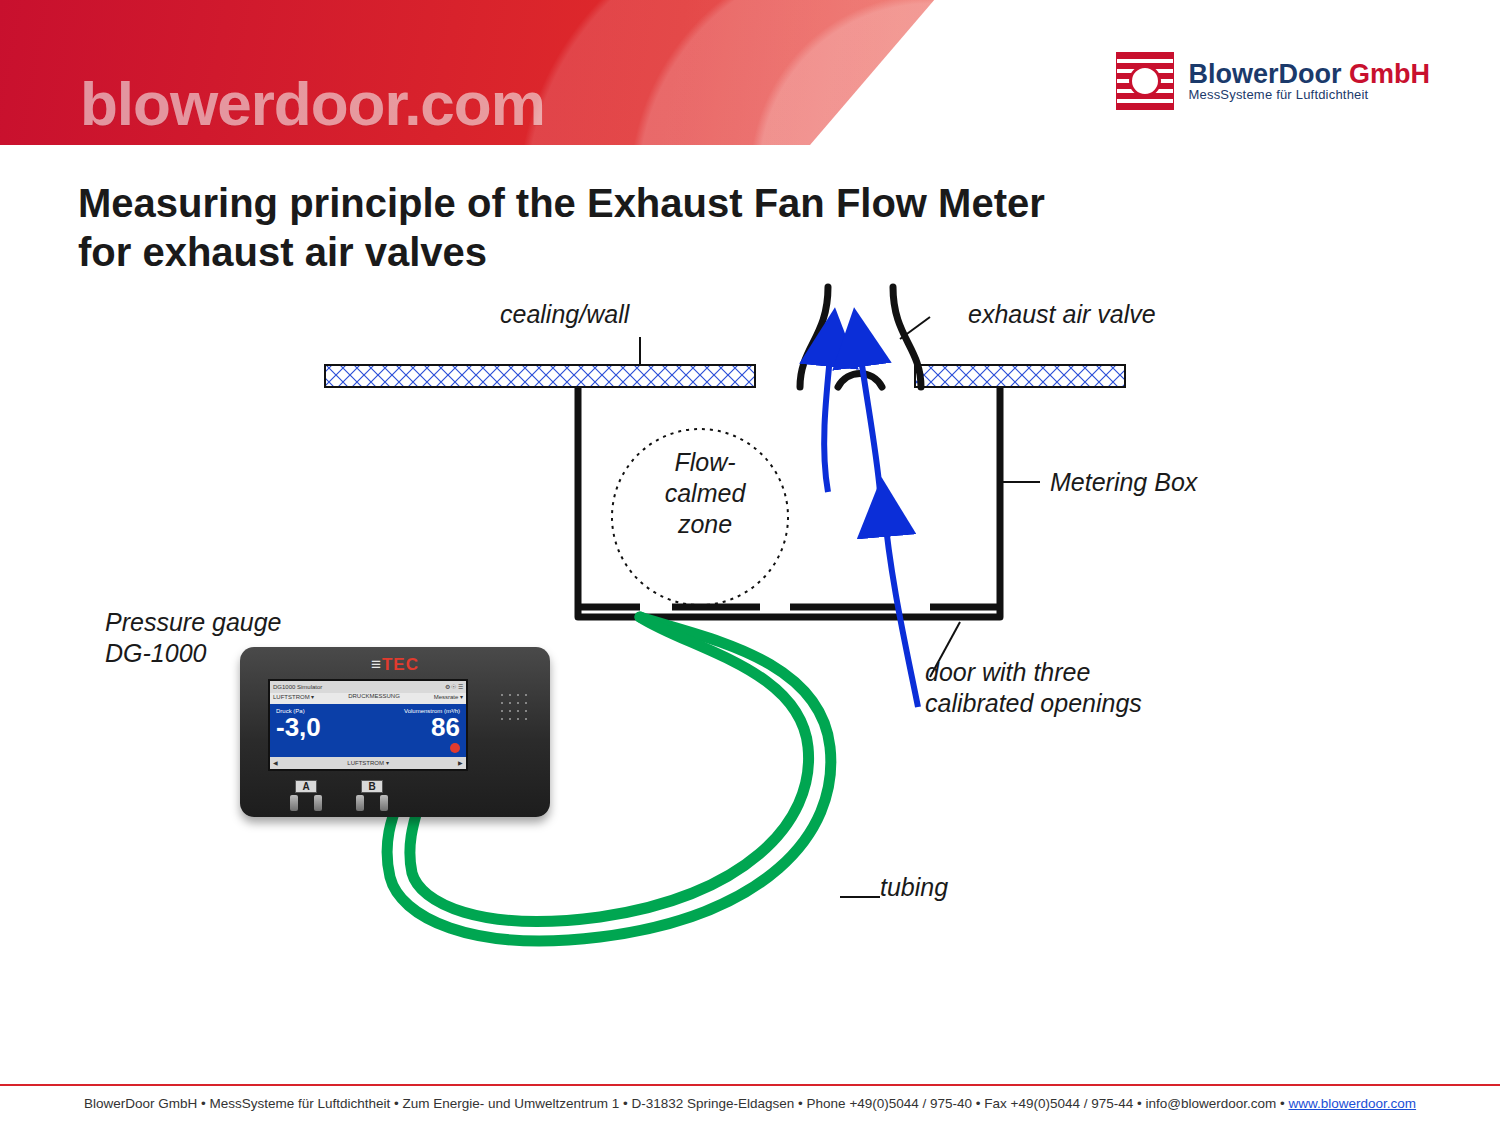blowerdoor.com
BlowerDoor GmbH
MessSysteme für Luftdichtheit
Measuring principle of the Exhaust Fan Flow Meter
for exhaust air valves
cealing/wall
exhaust air valve
Metering Box
door with three
calibrated openings
Pressure gauge
DG-1000
tubing
Flow-
calmed
zone
≡TEC
DG1000 Simulator⚙ ☉ ☰
LUFTSTROM ▾DRUCKMESSUNG Messrate ▾
Druck (Pa)
-3,0
Volumenstrom (m³/h)
86
◀LUFTSTROM ▾▶
A
B
BlowerDoor GmbH • MessSysteme für Luftdichtheit • Zum Energie- und Umweltzentrum 1 • D-31832 Springe-Eldagsen • Phone +49(0)5044 / 975-40 • Fax +49(0)5044 / 975-44 • info@blowerdoor.com • www.blowerdoor.com